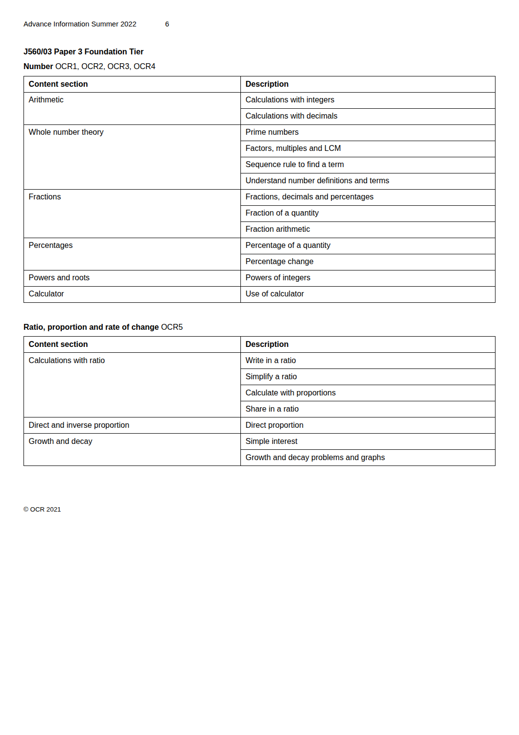Advance Information Summer 2022 6
J560/03 Paper 3 Foundation Tier
Number OCR1, OCR2, OCR3, OCR4
| Content section | Description |
| --- | --- |
| Arithmetic | Calculations with integers |
| Calculations with decimals |
| Whole number theory | Prime numbers |
| Factors, multiples and LCM |
| Sequence rule to find a term |
| Understand number definitions and terms |
| Fractions | Fractions, decimals and percentages |
| Fraction of a quantity |
| Fraction arithmetic |
| Percentages | Percentage of a quantity |
| Percentage change |
| Powers and roots | Powers of integers |
| Calculator | Use of calculator |
Ratio, proportion and rate of change OCR5
| Content section | Description |
| --- | --- |
| Calculations with ratio | Write in a ratio |
| Simplify a ratio |
| Calculate with proportions |
| Share in a ratio |
| Direct and inverse proportion | Direct proportion |
| Growth and decay | Simple interest |
| Growth and decay problems and graphs |
© OCR 2021